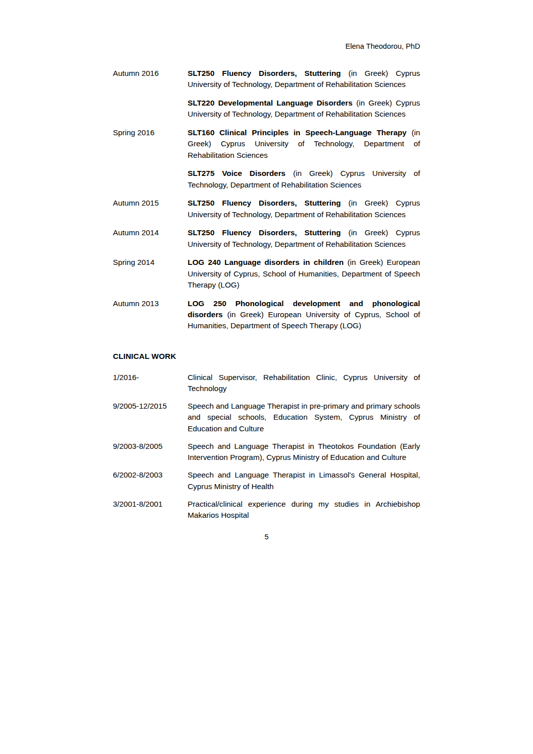Elena Theodorou, PhD
| Autumn 2016 | SLT250 Fluency Disorders, Stuttering (in Greek) Cyprus University of Technology, Department of Rehabilitation Sciences SLT220 Developmental Language Disorders (in Greek) Cyprus University of Technology, Department of Rehabilitation Sciences |
| Spring 2016 | SLT160 Clinical Principles in Speech-Language Therapy (in Greek) Cyprus University of Technology, Department of Rehabilitation Sciences SLT275 Voice Disorders (in Greek) Cyprus University of Technology, Department of Rehabilitation Sciences |
| Autumn 2015 | SLT250 Fluency Disorders, Stuttering (in Greek) Cyprus University of Technology, Department of Rehabilitation Sciences |
| Autumn 2014 | SLT250 Fluency Disorders, Stuttering (in Greek) Cyprus University of Technology, Department of Rehabilitation Sciences |
| Spring 2014 | LOG 240 Language disorders in children (in Greek) European University of Cyprus, School of Humanities, Department of Speech Therapy (LOG) |
| Autumn 2013 | LOG 250 Phonological development and phonological disorders (in Greek) European University of Cyprus, School of Humanities, Department of Speech Therapy (LOG) |
CLINICAL WORK
| 1/2016- | Clinical Supervisor, Rehabilitation Clinic, Cyprus University of Technology |
| 9/2005-12/2015 | Speech and Language Therapist in pre-primary and primary schools and special schools, Education System, Cyprus Ministry of Education and Culture |
| 9/2003-8/2005 | Speech and Language Therapist in Theotokos Foundation (Early Intervention Program), Cyprus Ministry of Education and Culture |
| 6/2002-8/2003 | Speech and Language Therapist in Limassol's General Hospital, Cyprus Ministry of Health |
| 3/2001-8/2001 | Practical/clinical experience during my studies in Archiebishop Makarios Hospital |
5